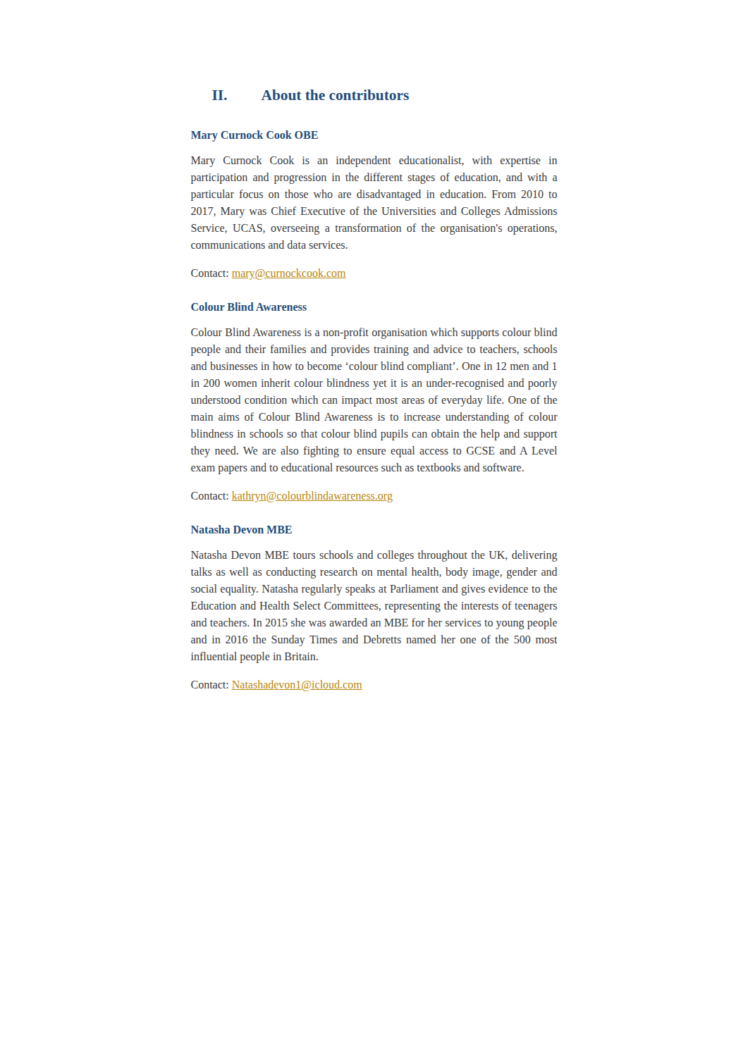II. About the contributors
Mary Curnock Cook OBE
Mary Curnock Cook is an independent educationalist, with expertise in participation and progression in the different stages of education, and with a particular focus on those who are disadvantaged in education. From 2010 to 2017, Mary was Chief Executive of the Universities and Colleges Admissions Service, UCAS, overseeing a transformation of the organisation's operations, communications and data services.
Contact: mary@curnockcook.com
Colour Blind Awareness
Colour Blind Awareness is a non-profit organisation which supports colour blind people and their families and provides training and advice to teachers, schools and businesses in how to become ‘colour blind compliant’. One in 12 men and 1 in 200 women inherit colour blindness yet it is an under-recognised and poorly understood condition which can impact most areas of everyday life. One of the main aims of Colour Blind Awareness is to increase understanding of colour blindness in schools so that colour blind pupils can obtain the help and support they need. We are also fighting to ensure equal access to GCSE and A Level exam papers and to educational resources such as textbooks and software.
Contact: kathryn@colourblindawareness.org
Natasha Devon MBE
Natasha Devon MBE tours schools and colleges throughout the UK, delivering talks as well as conducting research on mental health, body image, gender and social equality. Natasha regularly speaks at Parliament and gives evidence to the Education and Health Select Committees, representing the interests of teenagers and teachers. In 2015 she was awarded an MBE for her services to young people and in 2016 the Sunday Times and Debretts named her one of the 500 most influential people in Britain.
Contact: Natashadevon1@icloud.com